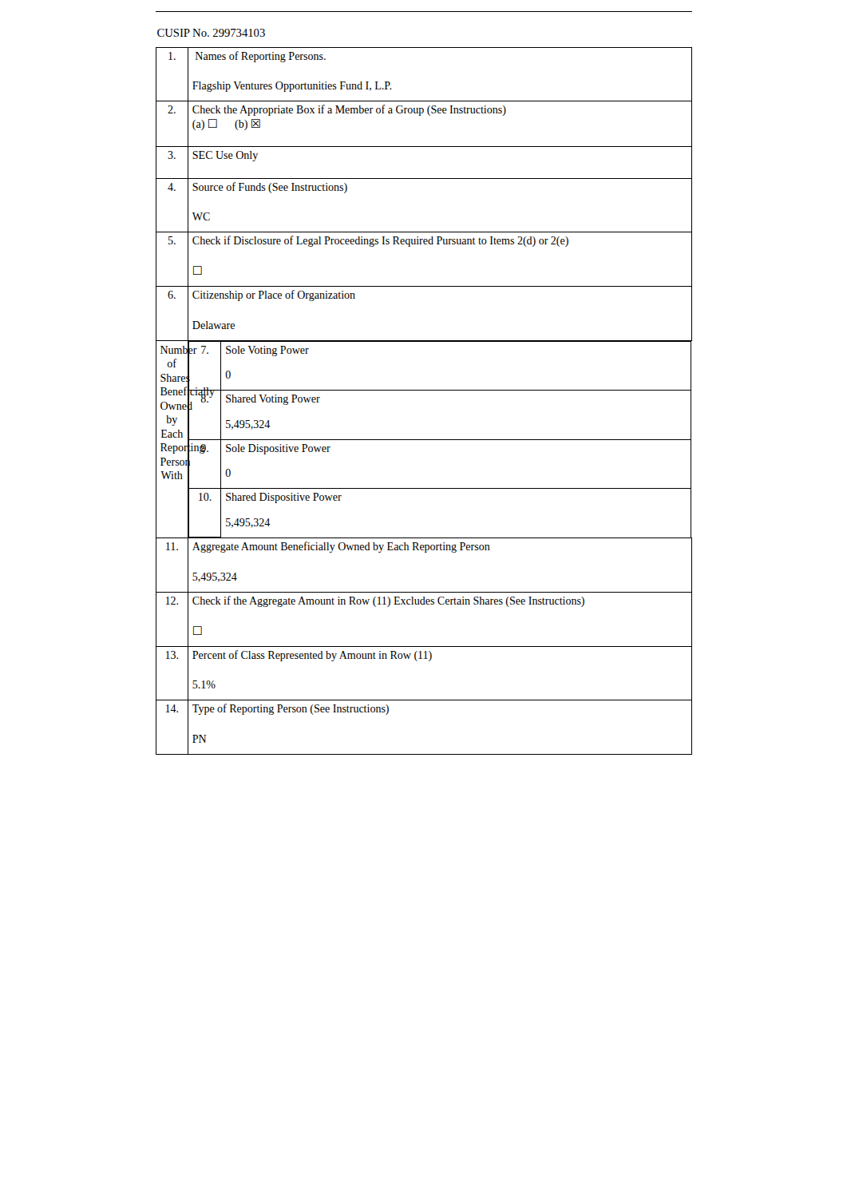CUSIP No. 299734103
| 1. | Names of Reporting Persons. Flagship Ventures Opportunities Fund I, L.P. |
| 2. | Check the Appropriate Box if a Member of a Group (See Instructions) (a) ☐ (b) ☒ |
| 3. | SEC Use Only |
| 4. | Source of Funds (See Instructions) WC |
| 5. | Check if Disclosure of Legal Proceedings Is Required Pursuant to Items 2(d) or 2(e) ☐ |
| 6. | Citizenship or Place of Organization Delaware |
| Number of Shares Beneficially Owned by Each Reporting Person With | / 7. / Sole Voting Power 0 / / 8. / Shared Voting Power 5,495,324 / / 9. / Sole Dispositive Power 0 / / 10. / Shared Dispositive Power 5,495,324 / |
| 11. | Aggregate Amount Beneficially Owned by Each Reporting Person 5,495,324 |
| 12. | Check if the Aggregate Amount in Row (11) Excludes Certain Shares (See Instructions) ☐ |
| 13. | Percent of Class Represented by Amount in Row (11) 5.1% |
| 14. | Type of Reporting Person (See Instructions) PN |